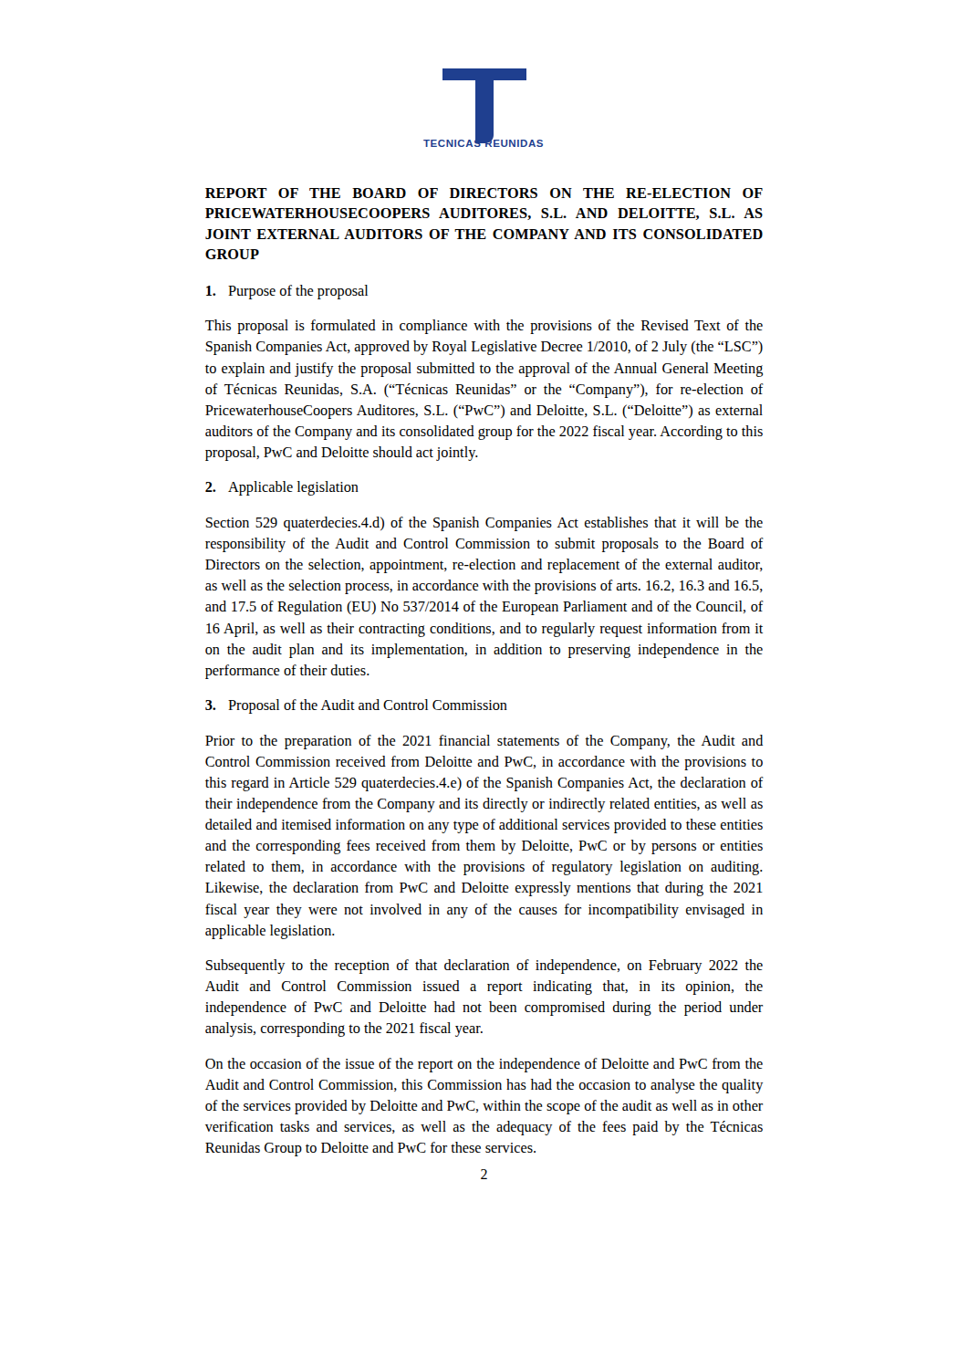TECNICAS REUNIDAS
Report of the Board of Directors on the Re-election of PricewaterhouseCoopers Auditores, S.L. and Deloitte, S.L. as Joint External Auditors of the Company and its Consolidated Group
Purpose of the proposal
This proposal is formulated in compliance with the provisions of the Revised Text of the Spanish Companies Act, approved by Royal Legislative Decree 1/2010, of 2 July (the “LSC”) to explain and justify the proposal submitted to the approval of the Annual General Meeting of Técnicas Reunidas, S.A. (“Técnicas Reunidas” or the “Company”), for re-election of PricewaterhouseCoopers Auditores, S.L. (“PwC”) and Deloitte, S.L. (“Deloitte”) as external auditors of the Company and its consolidated group for the 2022 fiscal year. According to this proposal, PwC and Deloitte should act jointly.
Applicable legislation
Section 529 quaterdecies.4.d) of the Spanish Companies Act establishes that it will be the responsibility of the Audit and Control Commission to submit proposals to the Board of Directors on the selection, appointment, re-election and replacement of the external auditor, as well as the selection process, in accordance with the provisions of arts. 16.2, 16.3 and 16.5, and 17.5 of Regulation (EU) No 537/2014 of the European Parliament and of the Council, of 16 April, as well as their contracting conditions, and to regularly request information from it on the audit plan and its implementation, in addition to preserving independence in the performance of their duties.
Proposal of the Audit and Control Commission
Prior to the preparation of the 2021 financial statements of the Company, the Audit and Control Commission received from Deloitte and PwC, in accordance with the provisions to this regard in Article 529 quaterdecies.4.e) of the Spanish Companies Act, the declaration of their independence from the Company and its directly or indirectly related entities, as well as detailed and itemised information on any type of additional services provided to these entities and the corresponding fees received from them by Deloitte, PwC or by persons or entities related to them, in accordance with the provisions of regulatory legislation on auditing. Likewise, the declaration from PwC and Deloitte expressly mentions that during the 2021 fiscal year they were not involved in any of the causes for incompatibility envisaged in applicable legislation.
Subsequently to the reception of that declaration of independence, on February 2022 the Audit and Control Commission issued a report indicating that, in its opinion, the independence of PwC and Deloitte had not been compromised during the period under analysis, corresponding to the 2021 fiscal year.
On the occasion of the issue of the report on the independence of Deloitte and PwC from the Audit and Control Commission, this Commission has had the occasion to analyse the quality of the services provided by Deloitte and PwC, within the scope of the audit as well as in other verification tasks and services, as well as the adequacy of the fees paid by the Técnicas Reunidas Group to Deloitte and PwC for these services.
2